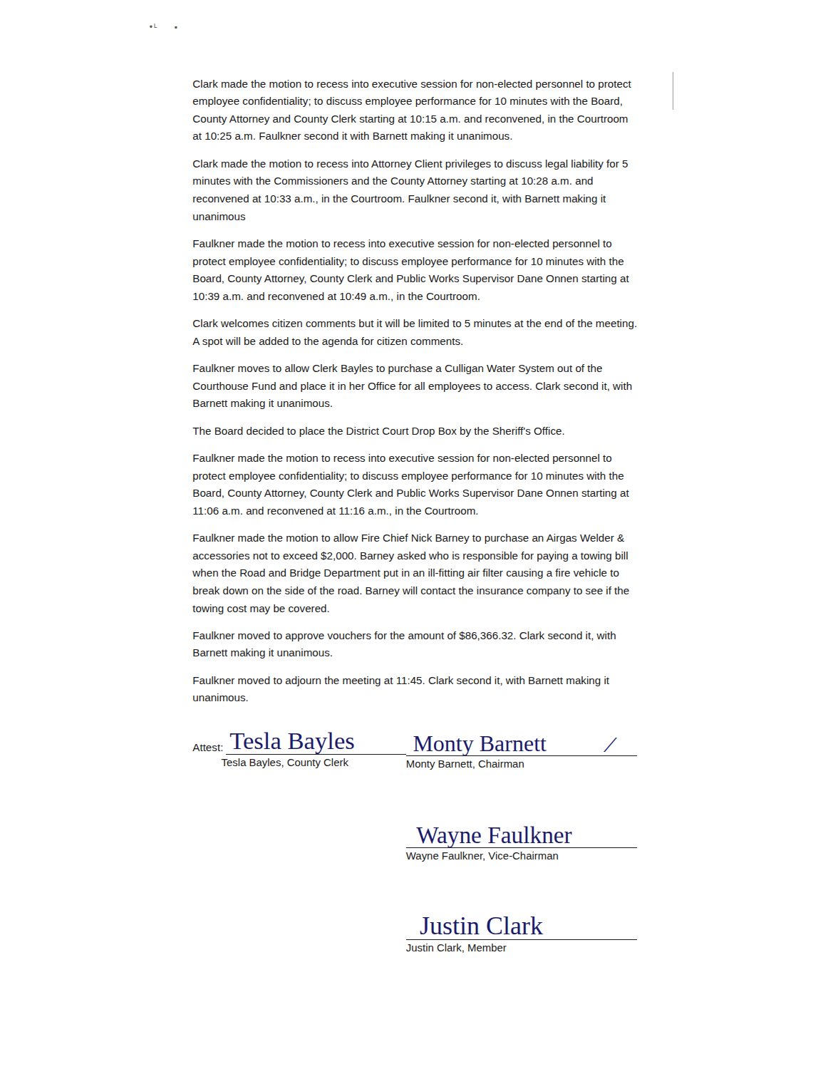•ᴸ ▪
Clark made the motion to recess into executive session for non-elected personnel to protect employee confidentiality; to discuss employee performance for 10 minutes with the Board, County Attorney and County Clerk starting at 10:15 a.m. and reconvened, in the Courtroom at 10:25 a.m. Faulkner second it with Barnett making it unanimous.
Clark made the motion to recess into Attorney Client privileges to discuss legal liability for 5 minutes with the Commissioners and the County Attorney starting at 10:28 a.m. and reconvened at 10:33 a.m., in the Courtroom. Faulkner second it, with Barnett making it unanimous
Faulkner made the motion to recess into executive session for non-elected personnel to protect employee confidentiality; to discuss employee performance for 10 minutes with the Board, County Attorney, County Clerk and Public Works Supervisor Dane Onnen starting at 10:39 a.m. and reconvened at 10:49 a.m., in the Courtroom.
Clark welcomes citizen comments but it will be limited to 5 minutes at the end of the meeting. A spot will be added to the agenda for citizen comments.
Faulkner moves to allow Clerk Bayles to purchase a Culligan Water System out of the Courthouse Fund and place it in her Office for all employees to access. Clark second it, with Barnett making it unanimous.
The Board decided to place the District Court Drop Box by the Sheriff's Office.
Faulkner made the motion to recess into executive session for non-elected personnel to protect employee confidentiality; to discuss employee performance for 10 minutes with the Board, County Attorney, County Clerk and Public Works Supervisor Dane Onnen starting at 11:06 a.m. and reconvened at 11:16 a.m., in the Courtroom.
Faulkner made the motion to allow Fire Chief Nick Barney to purchase an Airgas Welder & accessories not to exceed $2,000. Barney asked who is responsible for paying a towing bill when the Road and Bridge Department put in an ill-fitting air filter causing a fire vehicle to break down on the side of the road. Barney will contact the insurance company to see if the towing cost may be covered.
Faulkner moved to approve vouchers for the amount of $86,366.32. Clark second it, with Barnett making it unanimous.
Faulkner moved to adjourn the meeting at 11:45. Clark second it, with Barnett making it unanimous.
| Attest: Tesla Bayles Tesla Bayles, County Clerk | Monty Barnett ⟋ Monty Barnett, Chairman Wayne Faulkner Wayne Faulkner, Vice-Chairman Justin Clark Justin Clark, Member |